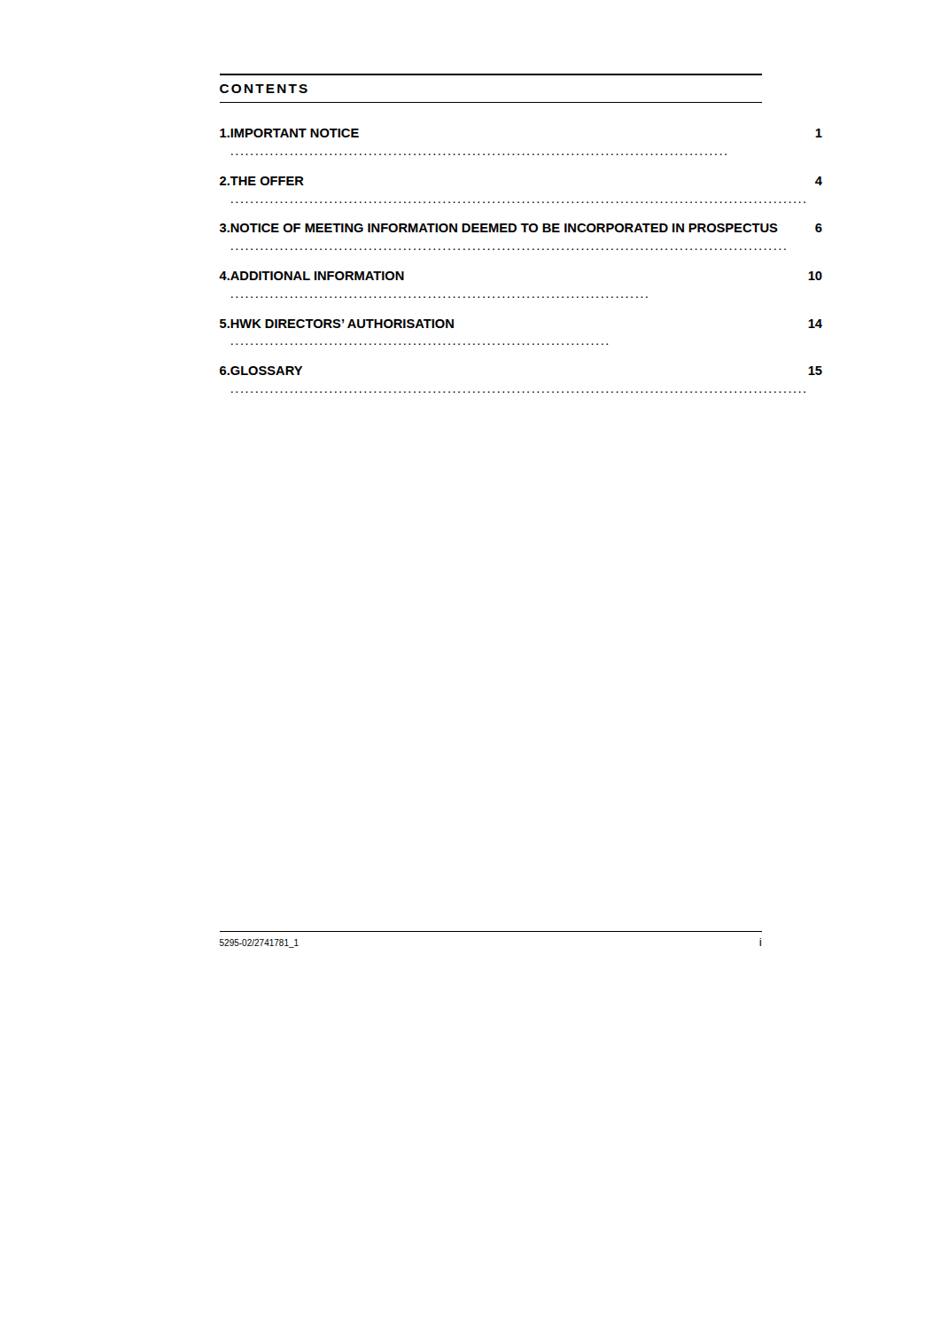For personal use only
CONTENTS
| 1. | IMPORTANT NOTICE ..................................................................................................... | 1 |
| 2. | THE OFFER ..................................................................................................................... | 4 |
| 3. | NOTICE OF MEETING INFORMATION DEEMED TO BE INCORPORATED IN PROSPECTUS ................................................................................................................. | 6 |
| 4. | ADDITIONAL INFORMATION ..................................................................................... | 10 |
| 5. | HWK DIRECTORS’ AUTHORISATION ............................................................................. | 14 |
| 6. | GLOSSARY ..................................................................................................................... | 15 |
5295-02/2741781_1 i